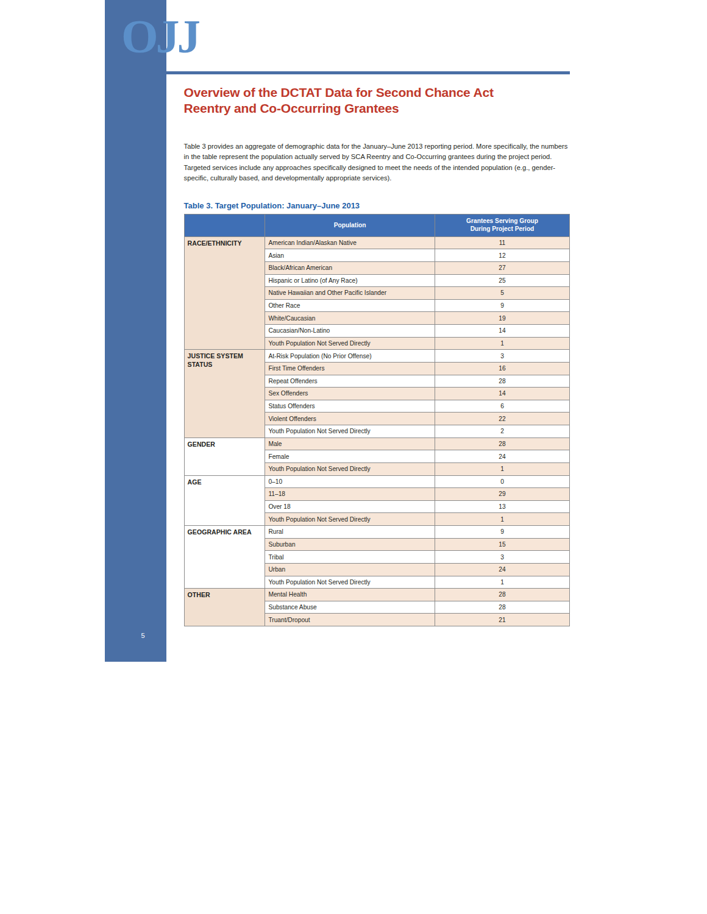OJJ DP
Overview of the DCTAT Data for Second Chance Act
Reentry and Co-Occurring Grantees
Table 3 provides an aggregate of demographic data for the January–June 2013 reporting period. More specifically, the numbers in the table represent the population actually served by SCA Reentry and Co-Occurring grantees during the project period. Targeted services include any approaches specifically designed to meet the needs of the intended population (e.g., gender-specific, culturally based, and developmentally appropriate services).
Table 3. Target Population: January–June 2013
| | Population | Grantees Serving Group During Project Period |
| --- | --- | --- |
| RACE/ETHNICITY | American Indian/Alaskan Native | 11 |
| Asian | 12 |
| Black/African American | 27 |
| Hispanic or Latino (of Any Race) | 25 |
| Native Hawaiian and Other Pacific Islander | 5 |
| Other Race | 9 |
| White/Caucasian | 19 |
| Caucasian/Non-Latino | 14 |
| Youth Population Not Served Directly | 1 |
| JUSTICE SYSTEM STATUS | At-Risk Population (No Prior Offense) | 3 |
| First Time Offenders | 16 |
| Repeat Offenders | 28 |
| Sex Offenders | 14 |
| Status Offenders | 6 |
| Violent Offenders | 22 |
| Youth Population Not Served Directly | 2 |
| GENDER | Male | 28 |
| Female | 24 |
| Youth Population Not Served Directly | 1 |
| AGE | 0–10 | 0 |
| 11–18 | 29 |
| Over 18 | 13 |
| Youth Population Not Served Directly | 1 |
| GEOGRAPHIC AREA | Rural | 9 |
| Suburban | 15 |
| Tribal | 3 |
| Urban | 24 |
| Youth Population Not Served Directly | 1 |
| OTHER | Mental Health | 28 |
| Substance Abuse | 28 |
| Truant/Dropout | 21 |
5